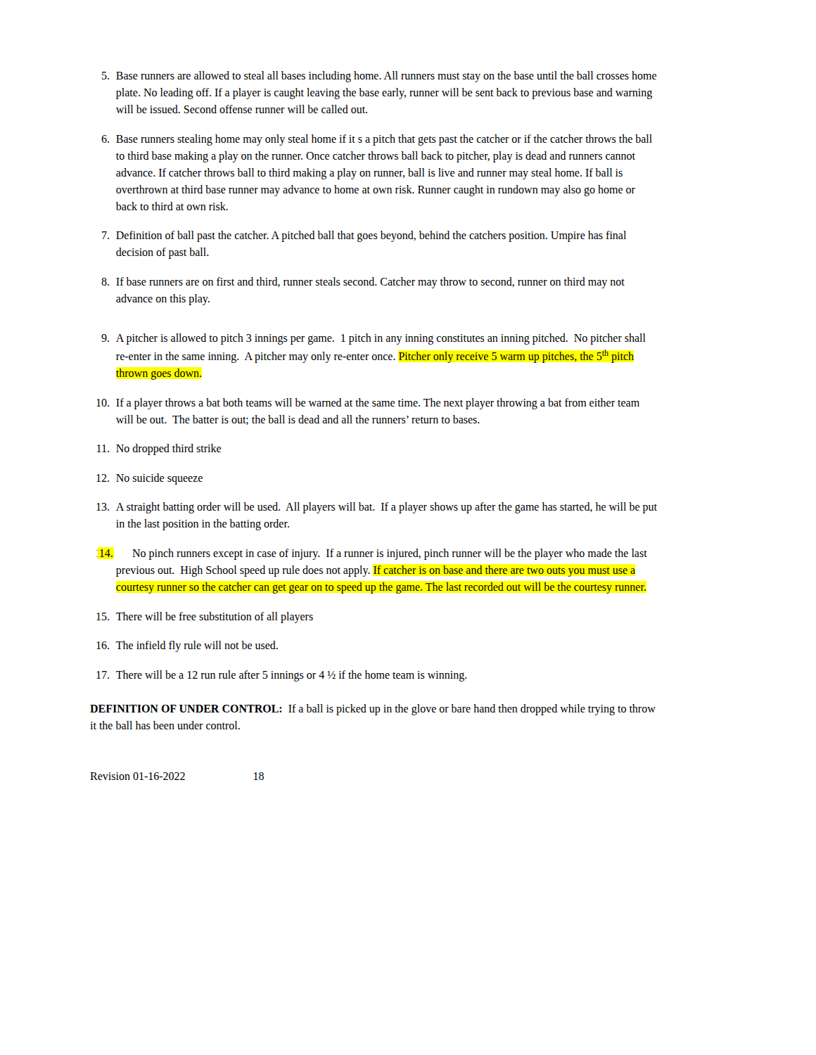Base runners are allowed to steal all bases including home. All runners must stay on the base until the ball crosses home plate. No leading off. If a player is caught leaving the base early, runner will be sent back to previous base and warning will be issued. Second offense runner will be called out.
Base runners stealing home may only steal home if it s a pitch that gets past the catcher or if the catcher throws the ball to third base making a play on the runner. Once catcher throws ball back to pitcher, play is dead and runners cannot advance. If catcher throws ball to third making a play on runner, ball is live and runner may steal home. If ball is overthrown at third base runner may advance to home at own risk. Runner caught in rundown may also go home or back to third at own risk.
Definition of ball past the catcher. A pitched ball that goes beyond, behind the catchers position. Umpire has final decision of past ball.
If base runners are on first and third, runner steals second. Catcher may throw to second, runner on third may not advance on this play.
A pitcher is allowed to pitch 3 innings per game. 1 pitch in any inning constitutes an inning pitched. No pitcher shall re-enter in the same inning. A pitcher may only re-enter once. Pitcher only receive 5 warm up pitches, the 5th pitch thrown goes down.
If a player throws a bat both teams will be warned at the same time. The next player throwing a bat from either team will be out. The batter is out; the ball is dead and all the runners’ return to bases.
No dropped third strike
No suicide squeeze
A straight batting order will be used. All players will bat. If a player shows up after the game has started, he will be put in the last position in the batting order.
14. No pinch runners except in case of injury. If a runner is injured, pinch runner will be the player who made the last previous out. High School speed up rule does not apply. If catcher is on base and there are two outs you must use a courtesy runner so the catcher can get gear on to speed up the game. The last recorded out will be the courtesy runner.
There will be free substitution of all players
The infield fly rule will not be used.
There will be a 12 run rule after 5 innings or 4 ½ if the home team is winning.
DEFINITION OF UNDER CONTROL: If a ball is picked up in the glove or bare hand then dropped while trying to throw it the ball has been under control.
Revision 01-16-2022 18